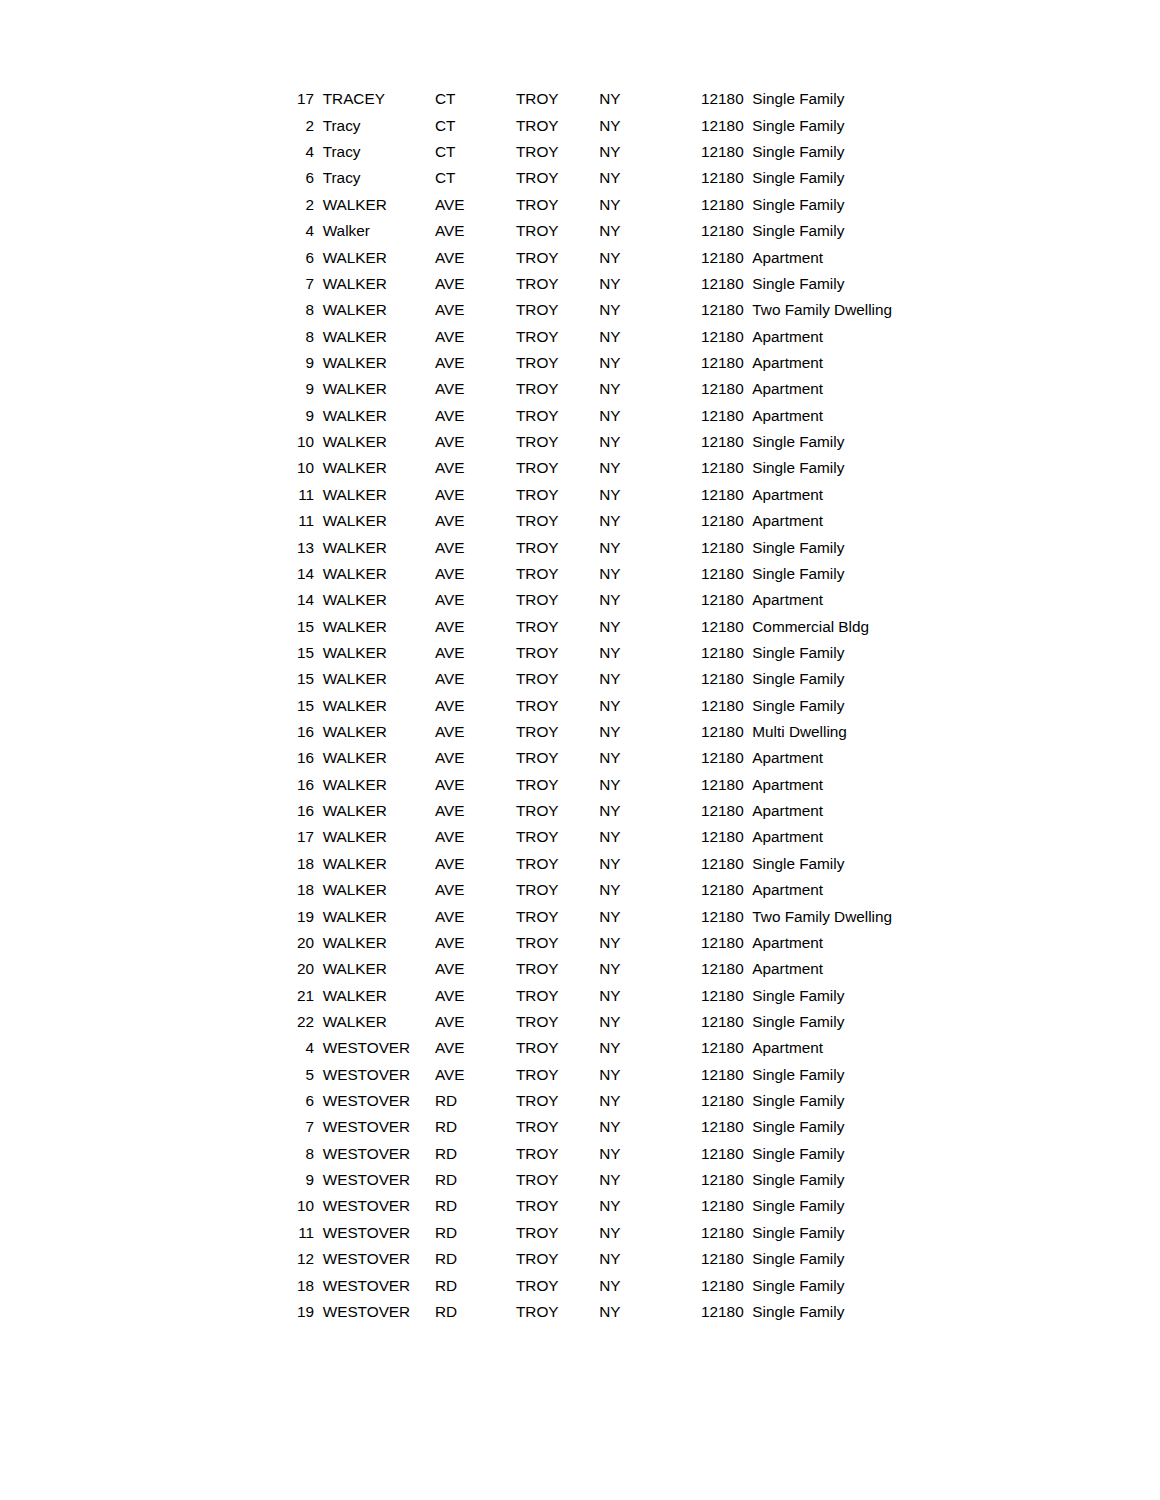| 17 | TRACEY | CT | TROY | NY | 12180 | Single Family |
| 2 | Tracy | CT | TROY | NY | 12180 | Single Family |
| 4 | Tracy | CT | TROY | NY | 12180 | Single Family |
| 6 | Tracy | CT | TROY | NY | 12180 | Single Family |
| 2 | WALKER | AVE | TROY | NY | 12180 | Single Family |
| 4 | Walker | AVE | TROY | NY | 12180 | Single Family |
| 6 | WALKER | AVE | TROY | NY | 12180 | Apartment |
| 7 | WALKER | AVE | TROY | NY | 12180 | Single Family |
| 8 | WALKER | AVE | TROY | NY | 12180 | Two Family Dwelling |
| 8 | WALKER | AVE | TROY | NY | 12180 | Apartment |
| 9 | WALKER | AVE | TROY | NY | 12180 | Apartment |
| 9 | WALKER | AVE | TROY | NY | 12180 | Apartment |
| 9 | WALKER | AVE | TROY | NY | 12180 | Apartment |
| 10 | WALKER | AVE | TROY | NY | 12180 | Single Family |
| 10 | WALKER | AVE | TROY | NY | 12180 | Single Family |
| 11 | WALKER | AVE | TROY | NY | 12180 | Apartment |
| 11 | WALKER | AVE | TROY | NY | 12180 | Apartment |
| 13 | WALKER | AVE | TROY | NY | 12180 | Single Family |
| 14 | WALKER | AVE | TROY | NY | 12180 | Single Family |
| 14 | WALKER | AVE | TROY | NY | 12180 | Apartment |
| 15 | WALKER | AVE | TROY | NY | 12180 | Commercial Bldg |
| 15 | WALKER | AVE | TROY | NY | 12180 | Single Family |
| 15 | WALKER | AVE | TROY | NY | 12180 | Single Family |
| 15 | WALKER | AVE | TROY | NY | 12180 | Single Family |
| 16 | WALKER | AVE | TROY | NY | 12180 | Multi Dwelling |
| 16 | WALKER | AVE | TROY | NY | 12180 | Apartment |
| 16 | WALKER | AVE | TROY | NY | 12180 | Apartment |
| 16 | WALKER | AVE | TROY | NY | 12180 | Apartment |
| 17 | WALKER | AVE | TROY | NY | 12180 | Apartment |
| 18 | WALKER | AVE | TROY | NY | 12180 | Single Family |
| 18 | WALKER | AVE | TROY | NY | 12180 | Apartment |
| 19 | WALKER | AVE | TROY | NY | 12180 | Two Family Dwelling |
| 20 | WALKER | AVE | TROY | NY | 12180 | Apartment |
| 20 | WALKER | AVE | TROY | NY | 12180 | Apartment |
| 21 | WALKER | AVE | TROY | NY | 12180 | Single Family |
| 22 | WALKER | AVE | TROY | NY | 12180 | Single Family |
| 4 | WESTOVER | AVE | TROY | NY | 12180 | Apartment |
| 5 | WESTOVER | AVE | TROY | NY | 12180 | Single Family |
| 6 | WESTOVER | RD | TROY | NY | 12180 | Single Family |
| 7 | WESTOVER | RD | TROY | NY | 12180 | Single Family |
| 8 | WESTOVER | RD | TROY | NY | 12180 | Single Family |
| 9 | WESTOVER | RD | TROY | NY | 12180 | Single Family |
| 10 | WESTOVER | RD | TROY | NY | 12180 | Single Family |
| 11 | WESTOVER | RD | TROY | NY | 12180 | Single Family |
| 12 | WESTOVER | RD | TROY | NY | 12180 | Single Family |
| 18 | WESTOVER | RD | TROY | NY | 12180 | Single Family |
| 19 | WESTOVER | RD | TROY | NY | 12180 | Single Family |